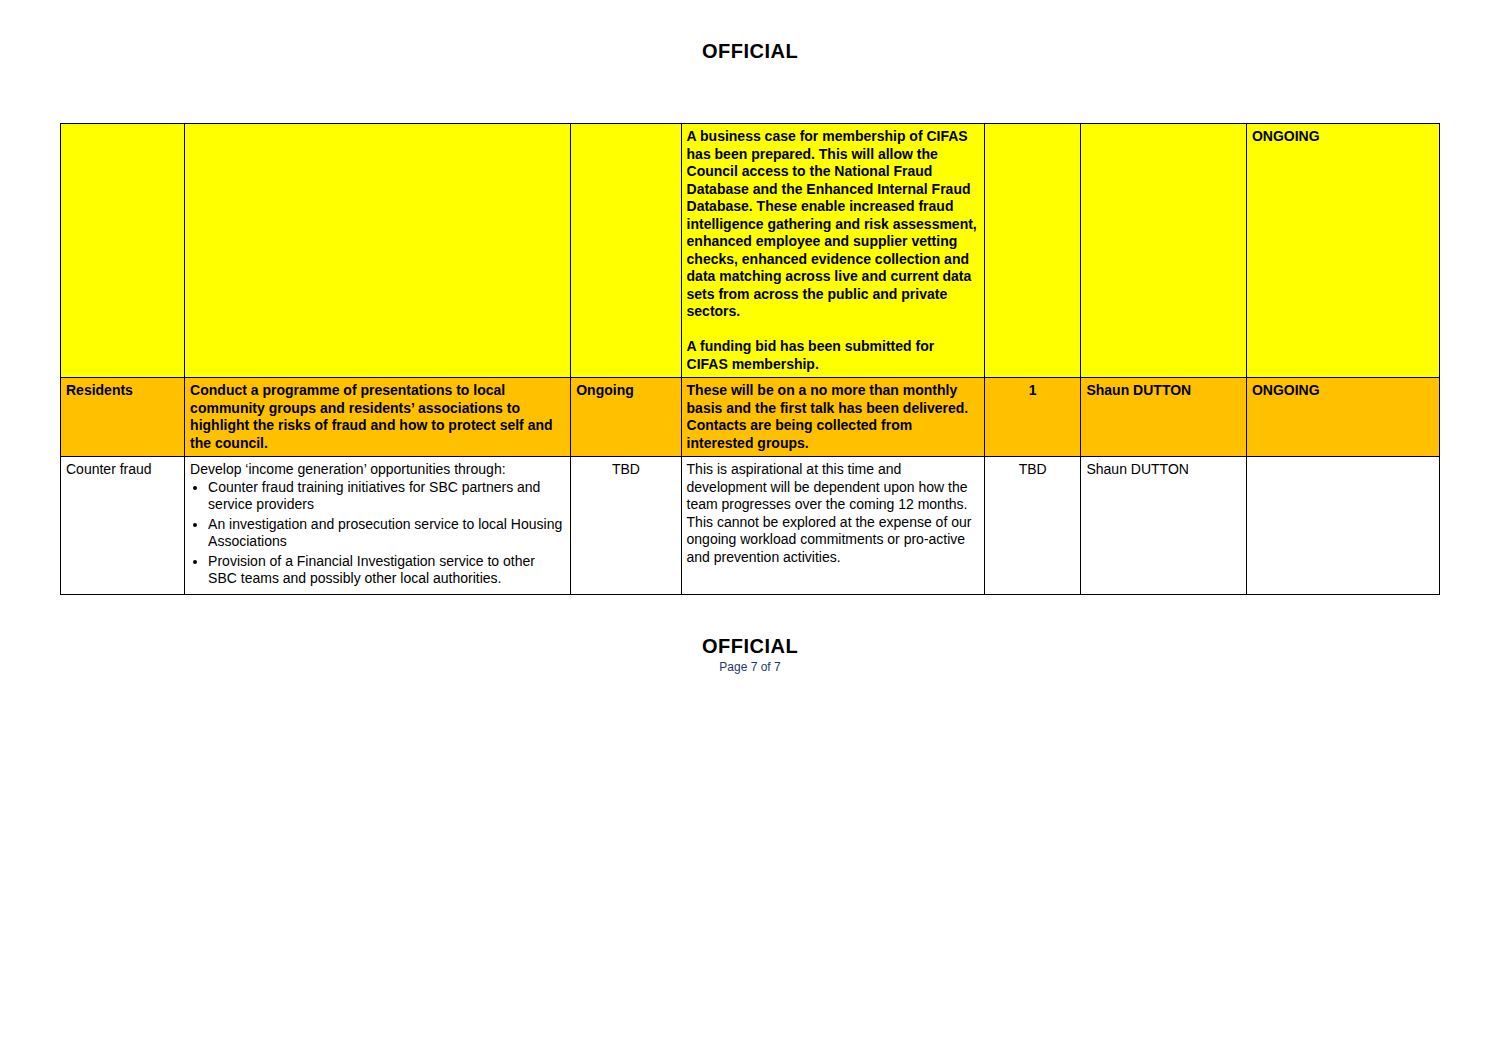OFFICIAL
| | | | A business case for membership of CIFAS has been prepared. This will allow the Council access to the National Fraud Database and the Enhanced Internal Fraud Database. These enable increased fraud intelligence gathering and risk assessment, enhanced employee and supplier vetting checks, enhanced evidence collection and data matching across live and current data sets from across the public and private sectors. A funding bid has been submitted for CIFAS membership. | | | ONGOING |
| Residents | Conduct a programme of presentations to local community groups and residents’ associations to highlight the risks of fraud and how to protect self and the council. | Ongoing | These will be on a no more than monthly basis and the first talk has been delivered. Contacts are being collected from interested groups. | 1 | Shaun DUTTON | ONGOING |
| Counter fraud | Develop ‘income generation’ opportunities through: Counter fraud training initiatives for SBC partners and service providers An investigation and prosecution service to local Housing Associations Provision of a Financial Investigation service to other SBC teams and possibly other local authorities. | TBD | This is aspirational at this time and development will be dependent upon how the team progresses over the coming 12 months. This cannot be explored at the expense of our ongoing workload commitments or pro-active and prevention activities. | TBD | Shaun DUTTON | |
OFFICIAL
Page 7 of 7